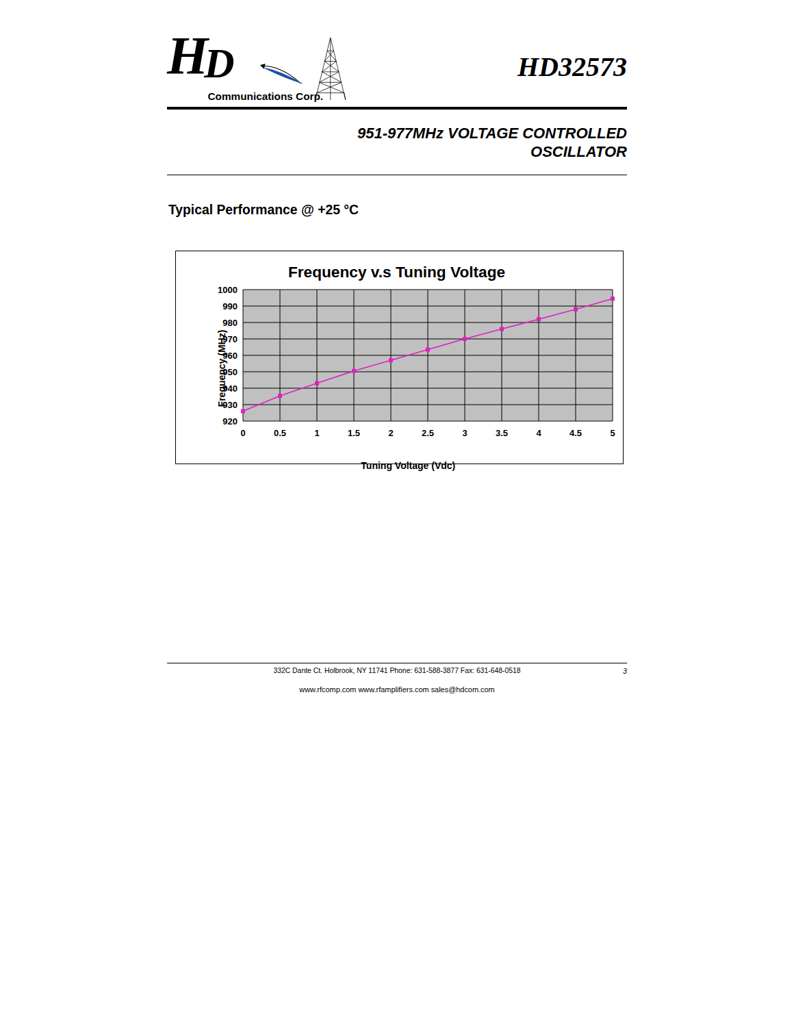HD
Communications Corp.
HD32573
951-977MHz VOLTAGE CONTROLLED
OSCILLATOR
Typical Performance @ +25 °C
Frequency v.s Tuning Voltage
Frequency (MHz)
1000 990 980 970 960 950 940 930 920 0 0.5 1 1.5 2 2.5 3 3.5 4 4.5 5
Tuning Voltage (Vdc)
332C Dante Ct. Holbrook, NY 11741 Phone: 631-588-3877 Fax: 631-648-0518 – 3
www.rfcomp.com www.rfamplifiers.com sales@hdcom.com